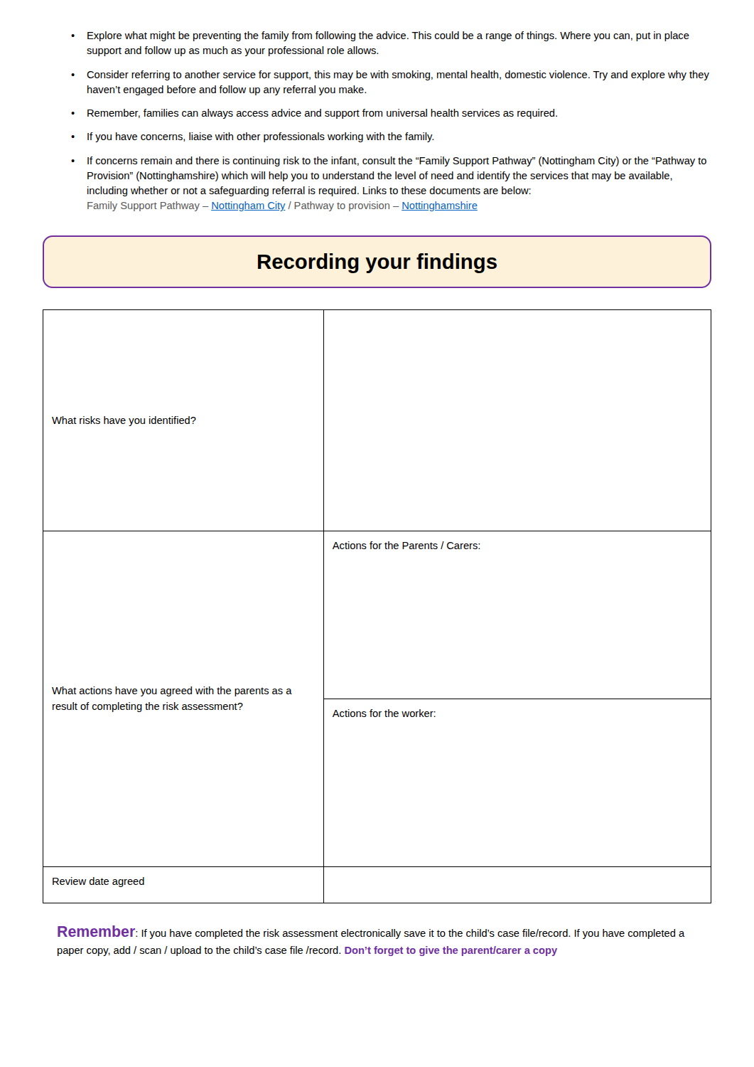Explore what might be preventing the family from following the advice. This could be a range of things. Where you can, put in place support and follow up as much as your professional role allows.
Consider referring to another service for support, this may be with smoking, mental health, domestic violence. Try and explore why they haven’t engaged before and follow up any referral you make.
Remember, families can always access advice and support from universal health services as required.
If you have concerns, liaise with other professionals working with the family.
If concerns remain and there is continuing risk to the infant, consult the “Family Support Pathway” (Nottingham City) or the “Pathway to Provision” (Nottinghamshire) which will help you to understand the level of need and identify the services that may be available, including whether or not a safeguarding referral is required. Links to these documents are below:
Family Support Pathway – Nottingham City / Pathway to provision – Nottinghamshire
Recording your findings
| What risks have you identified? | |
| What actions have you agreed with the parents as a result of completing the risk assessment? | Actions for the Parents / Carers: |
| Actions for the worker: |
| Review date agreed | |
Remember: If you have completed the risk assessment electronically save it to the child’s case file/record. If you have completed a paper copy, add / scan / upload to the child’s case file /record. Don’t forget to give the parent/carer a copy